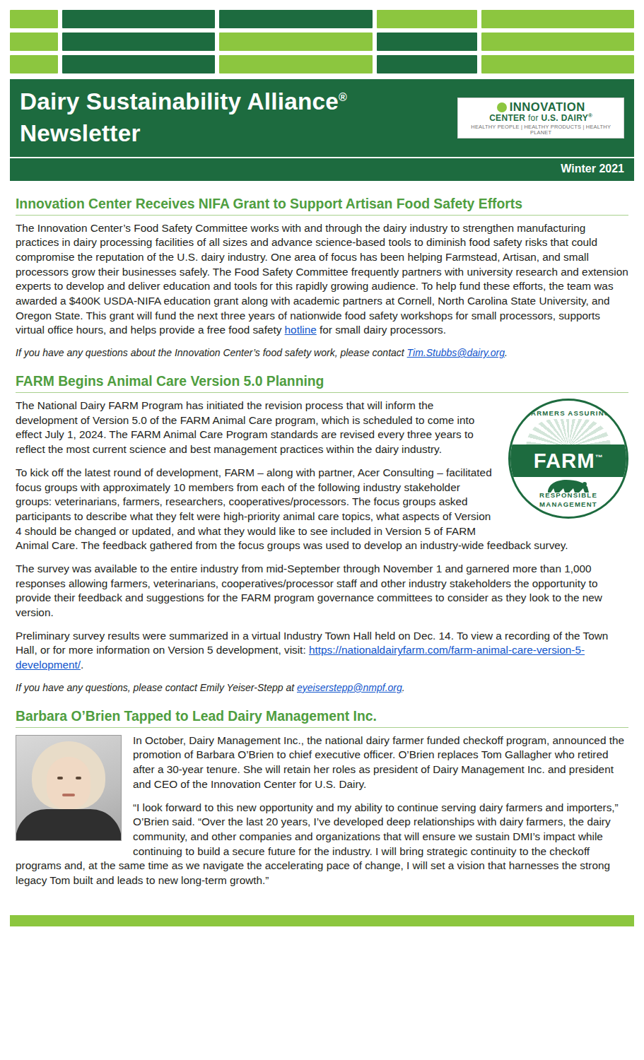Dairy Sustainability Alliance® Newsletter
INNOVATION
CENTER for U.S. DAIRY®
HEALTHY PEOPLE | HEALTHY PRODUCTS | HEALTHY PLANET
Winter 2021
Innovation Center Receives NIFA Grant to Support Artisan Food Safety Efforts
The Innovation Center’s Food Safety Committee works with and through the dairy industry to strengthen manufacturing practices in dairy processing facilities of all sizes and advance science-based tools to diminish food safety risks that could compromise the reputation of the U.S. dairy industry. One area of focus has been helping Farmstead, Artisan, and small processors grow their businesses safely. The Food Safety Committee frequently partners with university research and extension experts to develop and deliver education and tools for this rapidly growing audience. To help fund these efforts, the team was awarded a $400K USDA-NIFA education grant along with academic partners at Cornell, North Carolina State University, and Oregon State. This grant will fund the next three years of nationwide food safety workshops for small processors, supports virtual office hours, and helps provide a free food safety hotline for small dairy processors.
If you have any questions about the Innovation Center’s food safety work, please contact Tim.Stubbs@dairy.org.
FARM Begins Animal Care Version 5.0 Planning
FARMERS ASSURING
FARM™
RESPONSIBLE MANAGEMENT
The National Dairy FARM Program has initiated the revision process that will inform the development of Version 5.0 of the FARM Animal Care program, which is scheduled to come into effect July 1, 2024. The FARM Animal Care Program standards are revised every three years to reflect the most current science and best management practices within the dairy industry.
To kick off the latest round of development, FARM – along with partner, Acer Consulting – facilitated focus groups with approximately 10 members from each of the following industry stakeholder groups: veterinarians, farmers, researchers, cooperatives/processors. The focus groups asked participants to describe what they felt were high-priority animal care topics, what aspects of Version 4 should be changed or updated, and what they would like to see included in Version 5 of FARM Animal Care. The feedback gathered from the focus groups was used to develop an industry-wide feedback survey.
The survey was available to the entire industry from mid-September through November 1 and garnered more than 1,000 responses allowing farmers, veterinarians, cooperatives/processor staff and other industry stakeholders the opportunity to provide their feedback and suggestions for the FARM program governance committees to consider as they look to the new version.
Preliminary survey results were summarized in a virtual Industry Town Hall held on Dec. 14. To view a recording of the Town Hall, or for more information on Version 5 development, visit: https://nationaldairyfarm.com/farm-animal-care-version-5-development/.
If you have any questions, please contact Emily Yeiser-Stepp at eyeiserstepp@nmpf.org.
Barbara O’Brien Tapped to Lead Dairy Management Inc.
In October, Dairy Management Inc., the national dairy farmer funded checkoff program, announced the promotion of Barbara O’Brien to chief executive officer. O’Brien replaces Tom Gallagher who retired after a 30-year tenure. She will retain her roles as president of Dairy Management Inc. and president and CEO of the Innovation Center for U.S. Dairy.
“I look forward to this new opportunity and my ability to continue serving dairy farmers and importers,” O’Brien said. “Over the last 20 years, I’ve developed deep relationships with dairy farmers, the dairy community, and other companies and organizations that will ensure we sustain DMI’s impact while continuing to build a secure future for the industry. I will bring strategic continuity to the checkoff programs and, at the same time as we navigate the accelerating pace of change, I will set a vision that harnesses the strong legacy Tom built and leads to new long-term growth.”